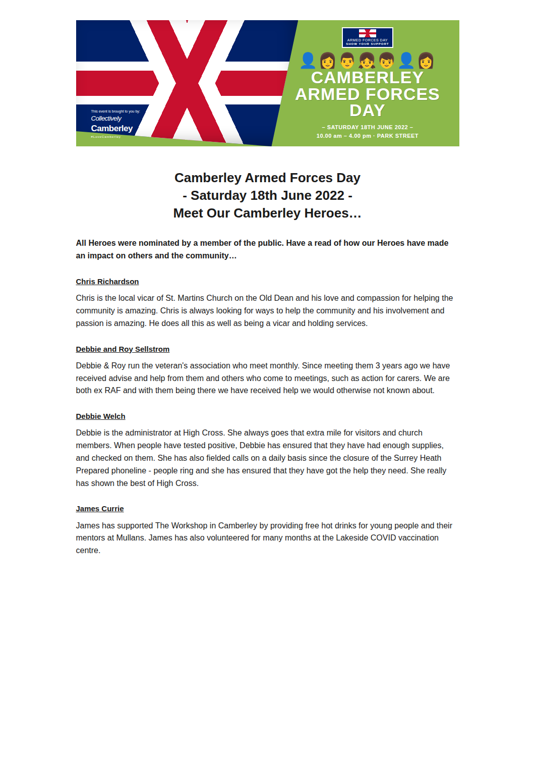ARMED FORCES DAY SHOW YOUR SUPPORT
👤👩👨👧👦👤👩
Camberley
Armed Forces
Day
– SATURDAY 18TH JUNE 2022 –
10.00 am – 4.00 pm · PARK STREET
This event is brought to you by: Collectively Camberley #LoveCamberley
Camberley Armed Forces Day - Saturday 18th June 2022 - Meet Our Camberley Heroes…
All Heroes were nominated by a member of the public. Have a read of how our Heroes have made an impact on others and the community…
Chris Richardson
Chris is the local vicar of St. Martins Church on the Old Dean and his love and compassion for helping the community is amazing. Chris is always looking for ways to help the community and his involvement and passion is amazing. He does all this as well as being a vicar and holding services.
Debbie and Roy Sellstrom
Debbie & Roy run the veteran's association who meet monthly. Since meeting them 3 years ago we have received advise and help from them and others who come to meetings, such as action for carers. We are both ex RAF and with them being there we have received help we would otherwise not known about.
Debbie Welch
Debbie is the administrator at High Cross. She always goes that extra mile for visitors and church members. When people have tested positive, Debbie has ensured that they have had enough supplies, and checked on them. She has also fielded calls on a daily basis since the closure of the Surrey Heath Prepared phoneline - people ring and she has ensured that they have got the help they need. She really has shown the best of High Cross.
James Currie
James has supported The Workshop in Camberley by providing free hot drinks for young people and their mentors at Mullans. James has also volunteered for many months at the Lakeside COVID vaccination centre.